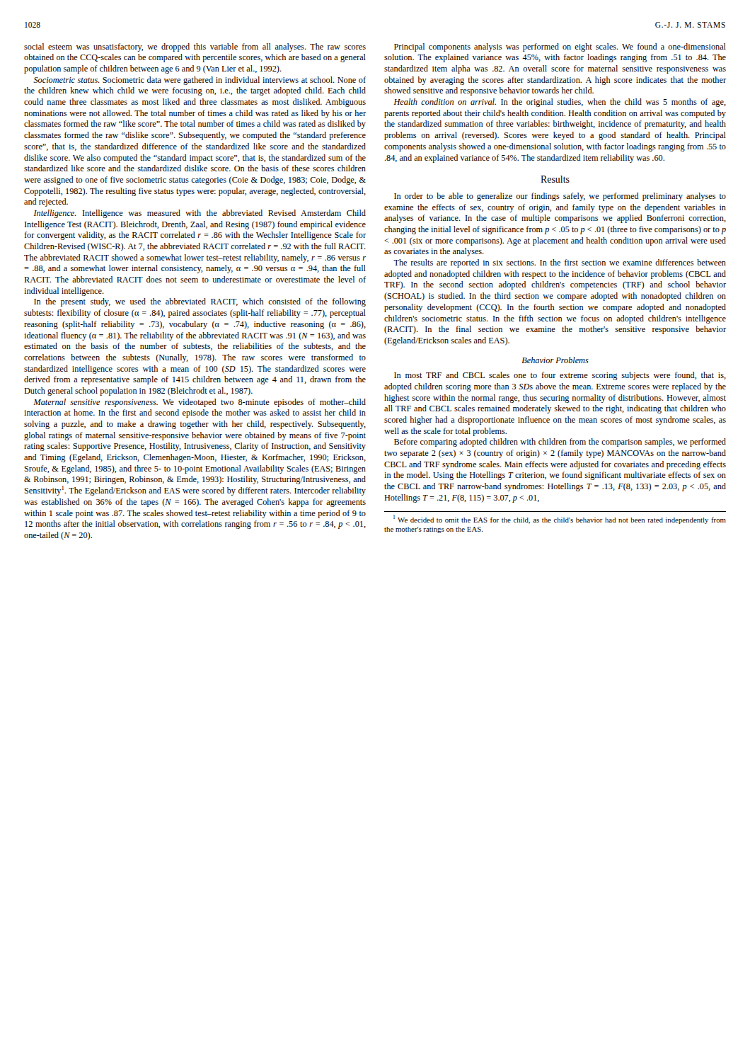1028 G.-J. J. M. STAMS
social esteem was unsatisfactory, we dropped this variable from all analyses. The raw scores obtained on the CCQ-scales can be compared with percentile scores, which are based on a general population sample of children between age 6 and 9 (Van Lier et al., 1992).
Sociometric status. Sociometric data were gathered in individual interviews at school. None of the children knew which child we were focusing on, i.e., the target adopted child. Each child could name three classmates as most liked and three classmates as most disliked. Ambiguous nominations were not allowed. The total number of times a child was rated as liked by his or her classmates formed the raw “like score”. The total number of times a child was rated as disliked by classmates formed the raw “dislike score”. Subsequently, we computed the “standard preference score”, that is, the standardized difference of the standardized like score and the standardized dislike score. We also computed the “standard impact score”, that is, the standardized sum of the standardized like score and the standardized dislike score. On the basis of these scores children were assigned to one of five sociometric status categories (Coie & Dodge, 1983; Coie, Dodge, & Coppotelli, 1982). The resulting five status types were: popular, average, neglected, controversial, and rejected.
Intelligence. Intelligence was measured with the abbreviated Revised Amsterdam Child Intelligence Test (RACIT). Bleichrodt, Drenth, Zaal, and Resing (1987) found empirical evidence for convergent validity, as the RACIT correlated r = .86 with the Wechsler Intelligence Scale for Children-Revised (WISC-R). At 7, the abbreviated RACIT correlated r = .92 with the full RACIT. The abbreviated RACIT showed a somewhat lower test–retest reliability, namely, r = .86 versus r = .88, and a somewhat lower internal consistency, namely, α = .90 versus α = .94, than the full RACIT. The abbreviated RACIT does not seem to underestimate or overestimate the level of individual intelligence.
In the present study, we used the abbreviated RACIT, which consisted of the following subtests: flexibility of closure (α = .84), paired associates (split-half reliability = .77), perceptual reasoning (split-half reliability = .73), vocabulary (α = .74), inductive reasoning (α = .86), ideational fluency (α = .81). The reliability of the abbreviated RACIT was .91 (N = 163), and was estimated on the basis of the number of subtests, the reliabilities of the subtests, and the correlations between the subtests (Nunally, 1978). The raw scores were transformed to standardized intelligence scores with a mean of 100 (SD 15). The standardized scores were derived from a representative sample of 1415 children between age 4 and 11, drawn from the Dutch general school population in 1982 (Bleichrodt et al., 1987).
Maternal sensitive responsiveness. We videotaped two 8-minute episodes of mother–child interaction at home. In the first and second episode the mother was asked to assist her child in solving a puzzle, and to make a drawing together with her child, respectively. Subsequently, global ratings of maternal sensitive-responsive behavior were obtained by means of five 7-point rating scales: Supportive Presence, Hostility, Intrusiveness, Clarity of Instruction, and Sensitivity and Timing (Egeland, Erickson, Clemenhagen-Moon, Hiester, & Korfmacher, 1990; Erickson, Sroufe, & Egeland, 1985), and three 5- to 10-point Emotional Availability Scales (EAS; Biringen & Robinson, 1991; Biringen, Robinson, & Emde, 1993): Hostility, Structuring/Intrusiveness, and Sensitivity1. The Egeland/Erickson and EAS were scored by different raters. Intercoder reliability was established on 36% of the tapes (N = 166). The averaged Cohen's kappa for agreements within 1 scale point was .87. The scales showed test–retest reliability within a time period of 9 to 12 months after the initial observation, with correlations ranging from r = .56 to r = .84, p < .01, one-tailed (N = 20).
Principal components analysis was performed on eight scales. We found a one-dimensional solution. The explained variance was 45%, with factor loadings ranging from .51 to .84. The standardized item alpha was .82. An overall score for maternal sensitive responsiveness was obtained by averaging the scores after standardization. A high score indicates that the mother showed sensitive and responsive behavior towards her child.
Health condition on arrival. In the original studies, when the child was 5 months of age, parents reported about their child's health condition. Health condition on arrival was computed by the standardized summation of three variables: birthweight, incidence of prematurity, and health problems on arrival (reversed). Scores were keyed to a good standard of health. Principal components analysis showed a one-dimensional solution, with factor loadings ranging from .55 to .84, and an explained variance of 54%. The standardized item reliability was .60.
Results
In order to be able to generalize our findings safely, we performed preliminary analyses to examine the effects of sex, country of origin, and family type on the dependent variables in analyses of variance. In the case of multiple comparisons we applied Bonferroni correction, changing the initial level of significance from p < .05 to p < .01 (three to five comparisons) or to p < .001 (six or more comparisons). Age at placement and health condition upon arrival were used as covariates in the analyses.
The results are reported in six sections. In the first section we examine differences between adopted and nonadopted children with respect to the incidence of behavior problems (CBCL and TRF). In the second section adopted children's competencies (TRF) and school behavior (SCHOAL) is studied. In the third section we compare adopted with nonadopted children on personality development (CCQ). In the fourth section we compare adopted and nonadopted children's sociometric status. In the fifth section we focus on adopted children's intelligence (RACIT). In the final section we examine the mother's sensitive responsive behavior (Egeland/Erickson scales and EAS).
Behavior Problems
In most TRF and CBCL scales one to four extreme scoring subjects were found, that is, adopted children scoring more than 3 SDs above the mean. Extreme scores were replaced by the highest score within the normal range, thus securing normality of distributions. However, almost all TRF and CBCL scales remained moderately skewed to the right, indicating that children who scored higher had a disproportionate influence on the mean scores of most syndrome scales, as well as the scale for total problems.
Before comparing adopted children with children from the comparison samples, we performed two separate 2 (sex) × 3 (country of origin) × 2 (family type) MANCOVAs on the narrow-band CBCL and TRF syndrome scales. Main effects were adjusted for covariates and preceding effects in the model. Using the Hotellings T criterion, we found significant multivariate effects of sex on the CBCL and TRF narrow-band syndromes: Hotellings T = .13, F(8, 133) = 2.03, p < .05, and Hotellings T = .21, F(8, 115) = 3.07, p < .01,
1 We decided to omit the EAS for the child, as the child's behavior had not been rated independently from the mother's ratings on the EAS.